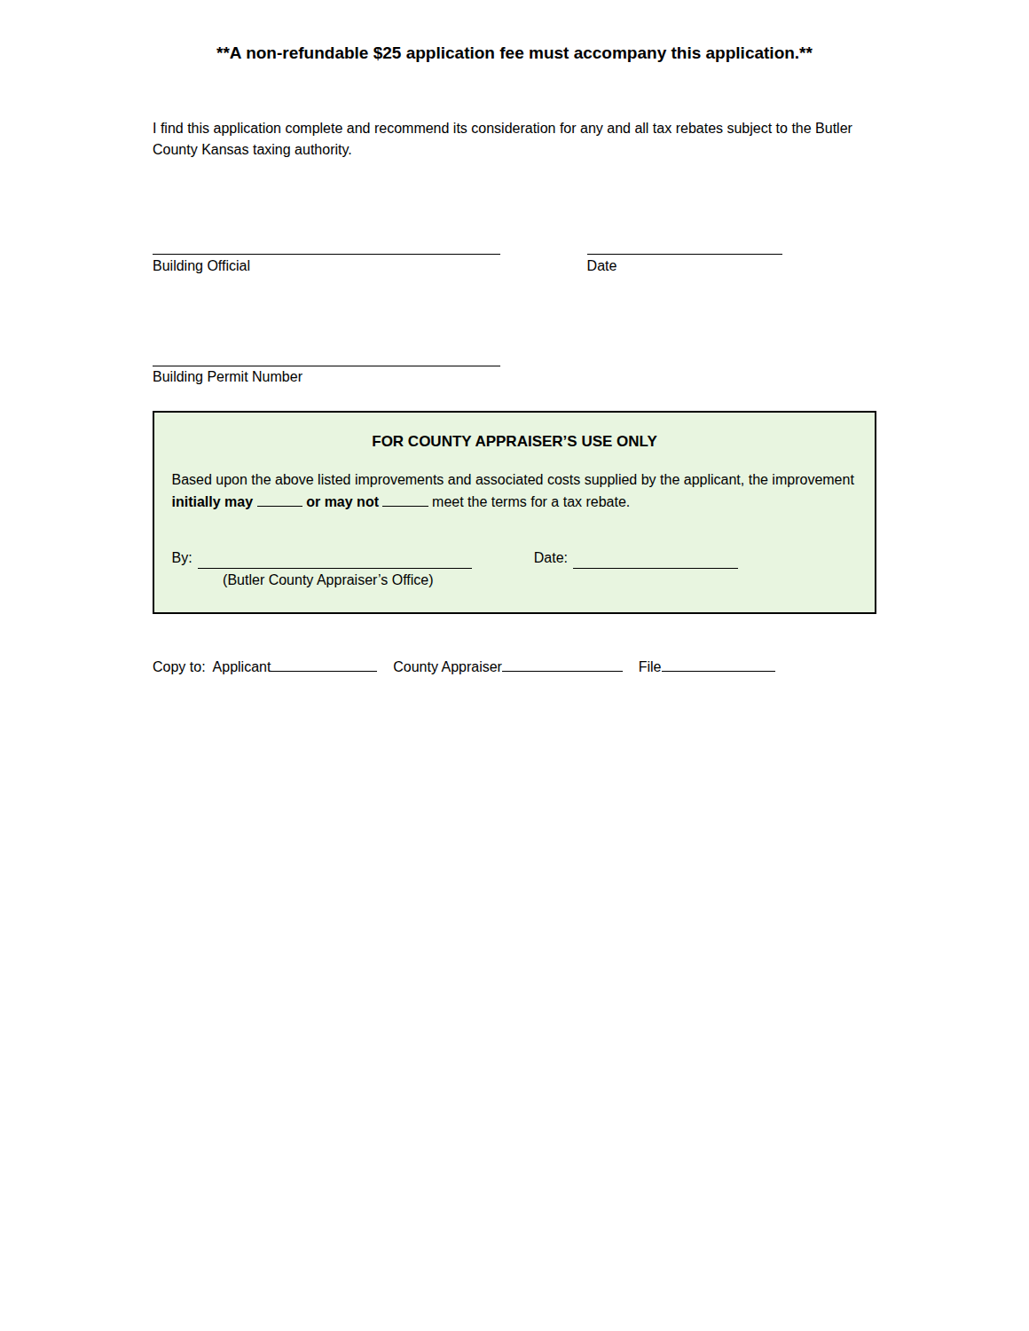**A non-refundable $25 application fee must accompany this application.**
I find this application complete and recommend its consideration for any and all tax rebates subject to the Butler County Kansas taxing authority.
Building Official
Date
Building Permit Number
FOR COUNTY APPRAISER’S USE ONLY
Based upon the above listed improvements and associated costs supplied by the applicant, the improvement initially may or may not meet the terms for a tax rebate.
By: Date:
(Butler County Appraiser’s Office)
Copy to: Applicant County Appraiser File